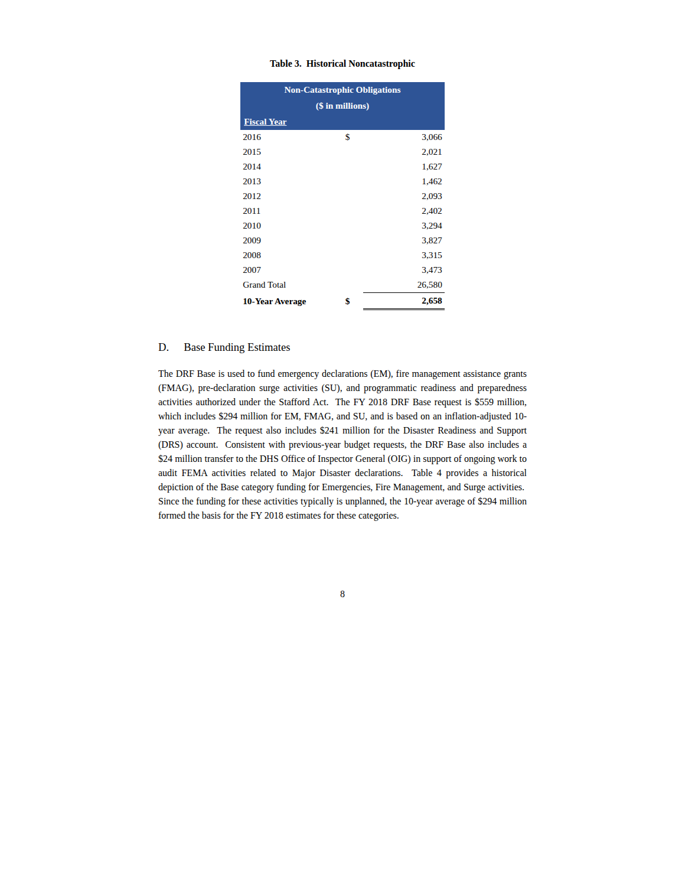Table 3. Historical Noncatastrophic
| Non-Catastrophic Obligations |
| --- |
| ($ in millions) |
| Fiscal Year |
| 2016 | $ | 3,066 |
| 2015 | | 2,021 |
| 2014 | | 1,627 |
| 2013 | | 1,462 |
| 2012 | | 2,093 |
| 2011 | | 2,402 |
| 2010 | | 3,294 |
| 2009 | | 3,827 |
| 2008 | | 3,315 |
| 2007 | | 3,473 |
| Grand Total | | 26,580 |
| 10-Year Average | $ | 2,658 |
D. Base Funding Estimates
The DRF Base is used to fund emergency declarations (EM), fire management assistance grants (FMAG), pre-declaration surge activities (SU), and programmatic readiness and preparedness activities authorized under the Stafford Act. The FY 2018 DRF Base request is $559 million, which includes $294 million for EM, FMAG, and SU, and is based on an inflation-adjusted 10-year average. The request also includes $241 million for the Disaster Readiness and Support (DRS) account. Consistent with previous-year budget requests, the DRF Base also includes a $24 million transfer to the DHS Office of Inspector General (OIG) in support of ongoing work to audit FEMA activities related to Major Disaster declarations. Table 4 provides a historical depiction of the Base category funding for Emergencies, Fire Management, and Surge activities. Since the funding for these activities typically is unplanned, the 10-year average of $294 million formed the basis for the FY 2018 estimates for these categories.
8